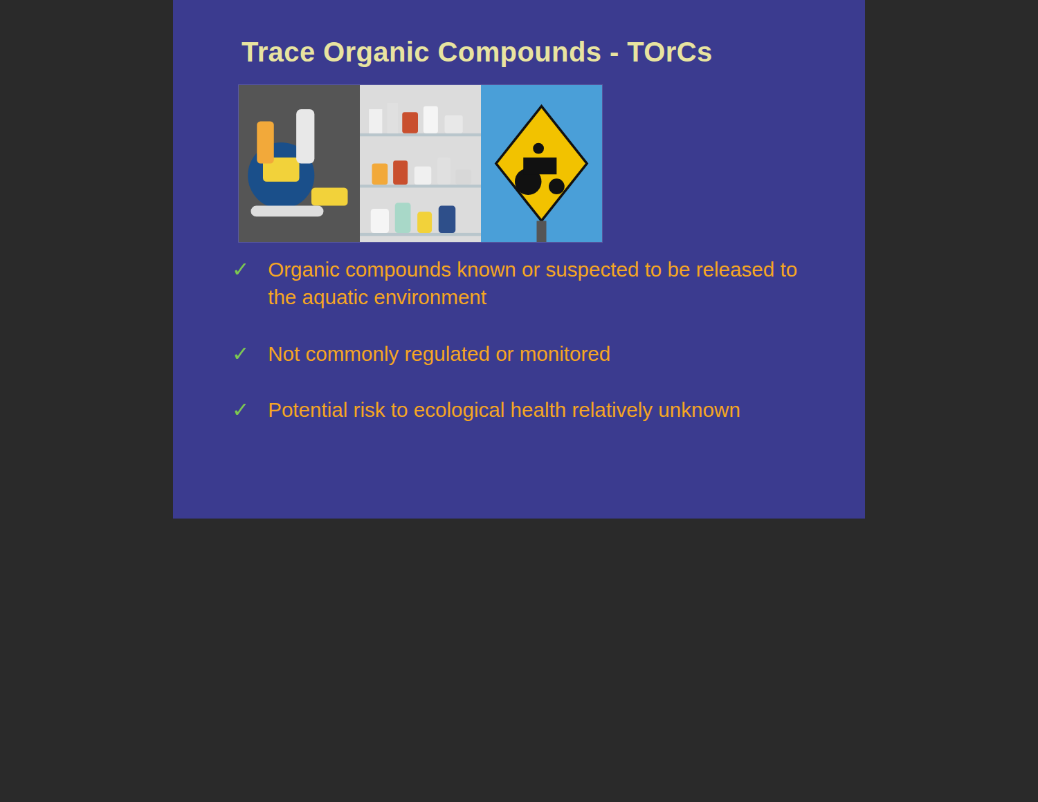Trace Organic Compounds - TOrCs
Organic compounds known or suspected to be released to the aquatic environment
Not commonly regulated or monitored
Potential risk to ecological health relatively unknown